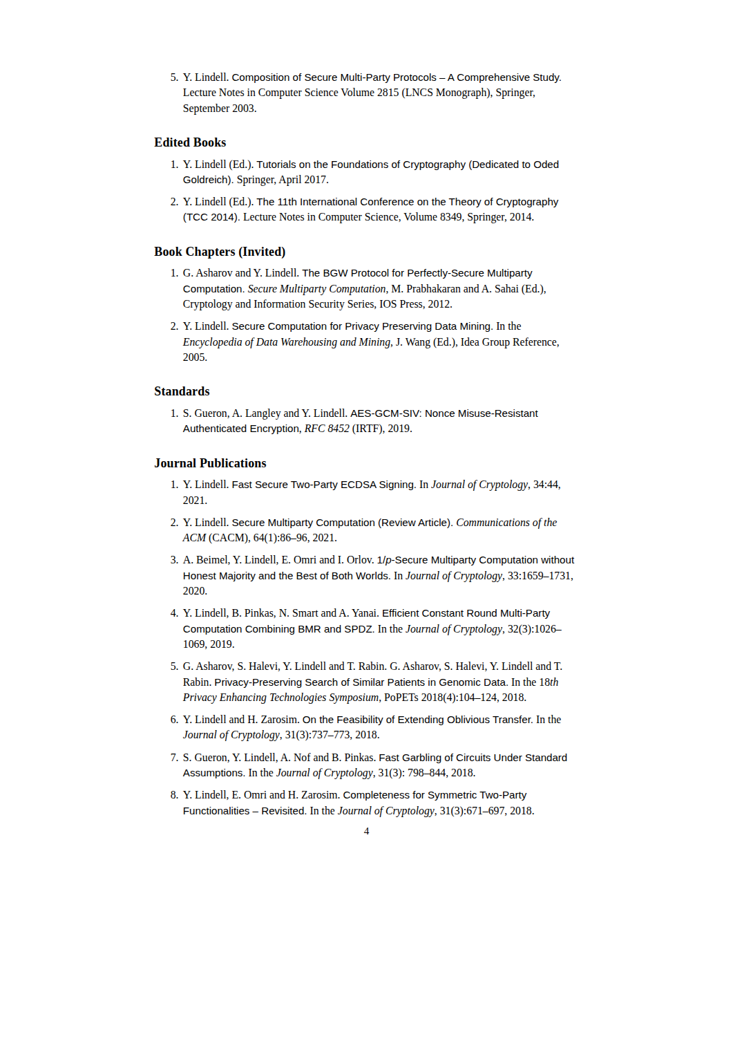Y. Lindell. Composition of Secure Multi-Party Protocols – A Comprehensive Study. Lecture Notes in Computer Science Volume 2815 (LNCS Monograph), Springer, September 2003.
Edited Books
Y. Lindell (Ed.). Tutorials on the Foundations of Cryptography (Dedicated to Oded Goldreich). Springer, April 2017.
Y. Lindell (Ed.). The 11th International Conference on the Theory of Cryptography (TCC 2014). Lecture Notes in Computer Science, Volume 8349, Springer, 2014.
Book Chapters (Invited)
G. Asharov and Y. Lindell. The BGW Protocol for Perfectly-Secure Multiparty Computation. Secure Multiparty Computation, M. Prabhakaran and A. Sahai (Ed.), Cryptology and Information Security Series, IOS Press, 2012.
Y. Lindell. Secure Computation for Privacy Preserving Data Mining. In the Encyclopedia of Data Warehousing and Mining, J. Wang (Ed.), Idea Group Reference, 2005.
Standards
S. Gueron, A. Langley and Y. Lindell. AES-GCM-SIV: Nonce Misuse-Resistant Authenticated Encryption, RFC 8452 (IRTF), 2019.
Journal Publications
Y. Lindell. Fast Secure Two-Party ECDSA Signing. In Journal of Cryptology, 34:44, 2021.
Y. Lindell. Secure Multiparty Computation (Review Article). Communications of the ACM (CACM), 64(1):86–96, 2021.
A. Beimel, Y. Lindell, E. Omri and I. Orlov. 1/p-Secure Multiparty Computation without Honest Majority and the Best of Both Worlds. In Journal of Cryptology, 33:1659–1731, 2020.
Y. Lindell, B. Pinkas, N. Smart and A. Yanai. Efficient Constant Round Multi-Party Computation Combining BMR and SPDZ. In the Journal of Cryptology, 32(3):1026–1069, 2019.
G. Asharov, S. Halevi, Y. Lindell and T. Rabin. G. Asharov, S. Halevi, Y. Lindell and T. Rabin. Privacy-Preserving Search of Similar Patients in Genomic Data. In the 18th Privacy Enhancing Technologies Symposium, PoPETs 2018(4):104–124, 2018.
Y. Lindell and H. Zarosim. On the Feasibility of Extending Oblivious Transfer. In the Journal of Cryptology, 31(3):737–773, 2018.
S. Gueron, Y. Lindell, A. Nof and B. Pinkas. Fast Garbling of Circuits Under Standard Assumptions. In the Journal of Cryptology, 31(3): 798–844, 2018.
Y. Lindell, E. Omri and H. Zarosim. Completeness for Symmetric Two-Party Functionalities – Revisited. In the Journal of Cryptology, 31(3):671–697, 2018.
4